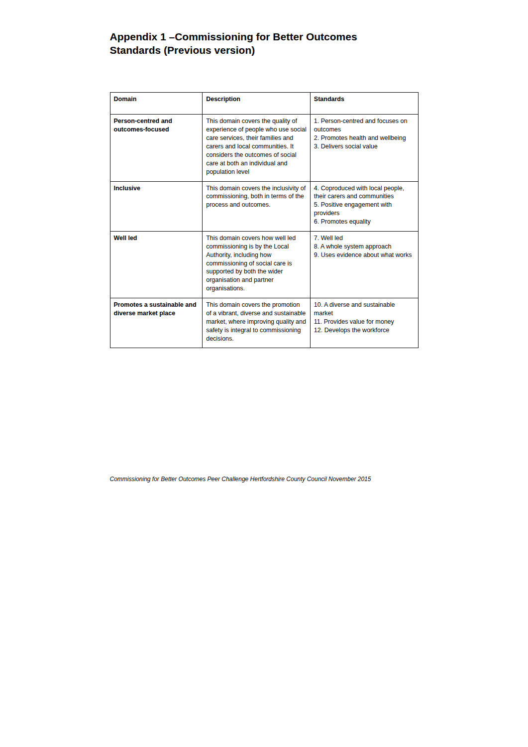Appendix 1 –Commissioning for Better Outcomes
Standards (Previous version)
| Domain | Description | Standards |
| --- | --- | --- |
| Person-centred and outcomes-focused | This domain covers the quality of experience of people who use social care services, their families and carers and local communities. It considers the outcomes of social care at both an individual and population level | 1. Person-centred and focuses on outcomes 2. Promotes health and wellbeing 3. Delivers social value |
| Inclusive | This domain covers the inclusivity of commissioning, both in terms of the process and outcomes. | 4. Coproduced with local people, their carers and communities 5. Positive engagement with providers 6. Promotes equality |
| Well led | This domain covers how well led commissioning is by the Local Authority, including how commissioning of social care is supported by both the wider organisation and partner organisations. | 7. Well led 8. A whole system approach 9. Uses evidence about what works |
| Promotes a sustainable and diverse market place | This domain covers the promotion of a vibrant, diverse and sustainable market, where improving quality and safety is integral to commissioning decisions. | 10. A diverse and sustainable market 11. Provides value for money 12. Develops the workforce |
Commissioning for Better Outcomes Peer Challenge Hertfordshire County Council November 2015